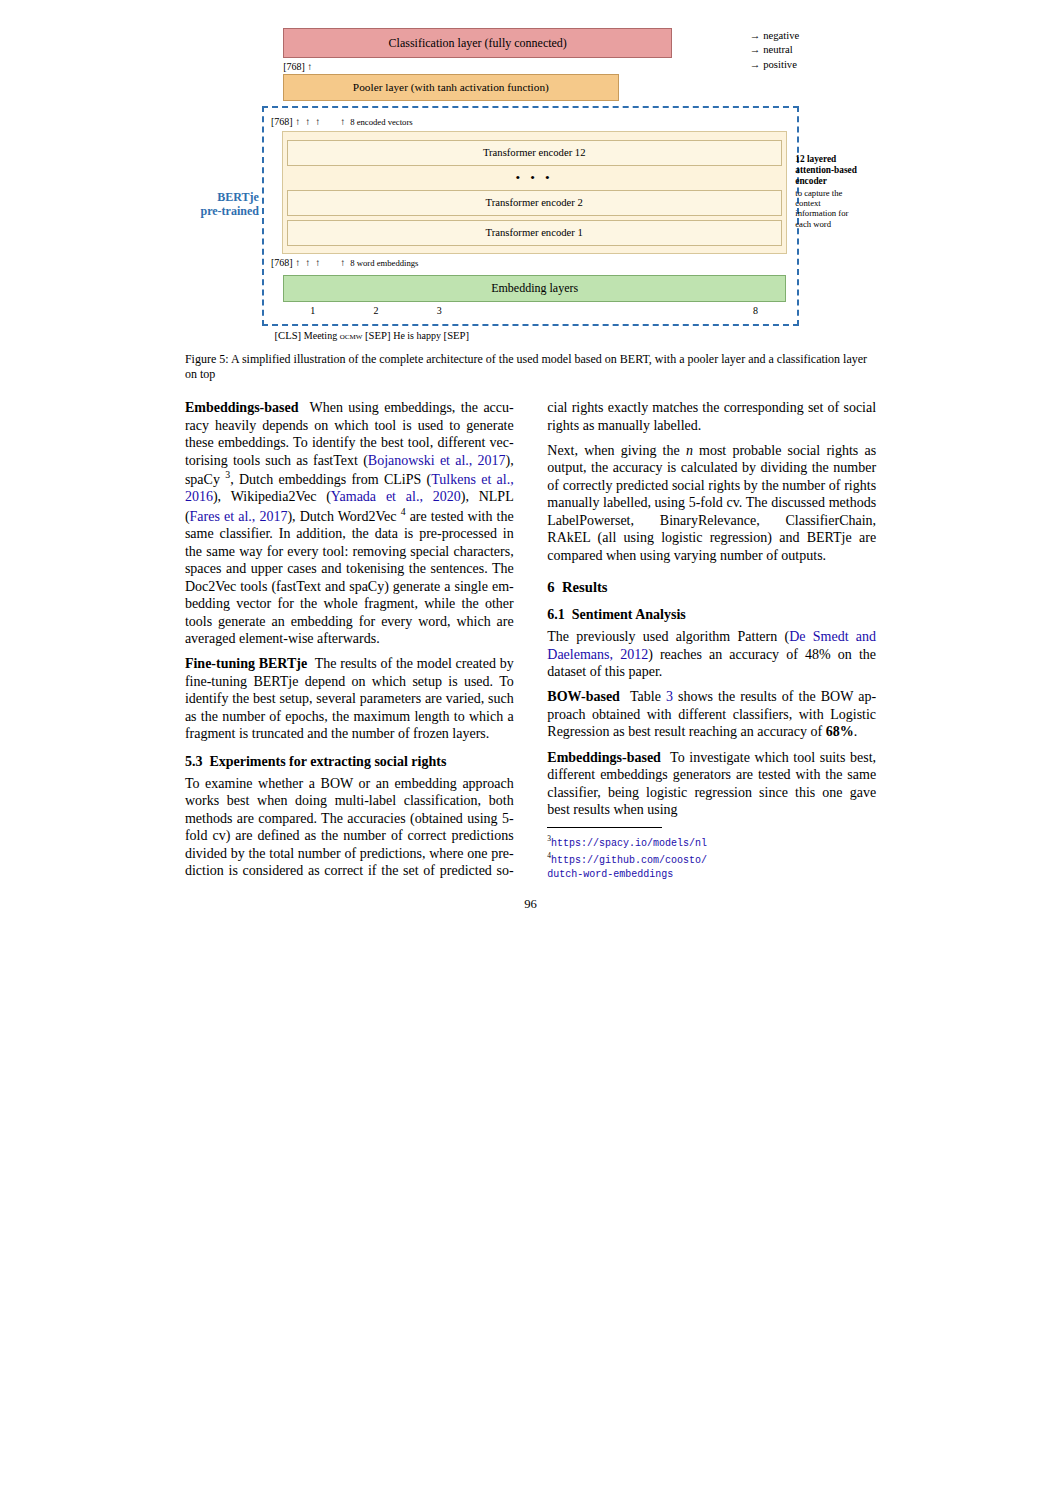negative
neutral
positive
Classification layer (fully connected)
[768] ↑
Pooler layer (with tanh activation function)
BERTje
pre-trained
[768] ↑ ↑ ↑ ↑ 8 encoded vectors
Transformer encoder 12
• • •
Transformer encoder 2
Transformer encoder 1
12 layered
attention-based
encoder
to capture the
context
information for
each word
[768] ↑ ↑ ↑ ↑ 8 word embeddings
Embedding layers
123 8
[CLS] Meeting ocmw [SEP] He is happy [SEP]
Figure 5: A simplified illustration of the complete architecture of the used model based on BERT, with a pooler layer and a classification layer on top
Embeddings-based When using embeddings, the accuracy heavily depends on which tool is used to generate these embeddings. To identify the best tool, different vectorising tools such as fastText (Bojanowski et al., 2017), spaCy 3, Dutch embeddings from CLiPS (Tulkens et al., 2016), Wikipedia2Vec (Yamada et al., 2020), NLPL (Fares et al., 2017), Dutch Word2Vec 4 are tested with the same classifier. In addition, the data is pre-processed in the same way for every tool: removing special characters, spaces and upper cases and tokenising the sentences. The Doc2Vec tools (fastText and spaCy) generate a single embedding vector for the whole fragment, while the other tools generate an embedding for every word, which are averaged element-wise afterwards.
Fine-tuning BERTje The results of the model created by fine-tuning BERTje depend on which setup is used. To identify the best setup, several parameters are varied, such as the number of epochs, the maximum length to which a fragment is truncated and the number of frozen layers.
5.3 Experiments for extracting social rights
To examine whether a BOW or an embedding approach works best when doing multi-label classification, both methods are compared. The accuracies (obtained using 5-fold cv) are defined as the number of correct predictions divided by the total number of predictions, where one prediction is considered as correct if the set of predicted social rights exactly matches the corresponding set of social rights as manually labelled.
Next, when giving the n most probable social rights as output, the accuracy is calculated by dividing the number of correctly predicted social rights by the number of rights manually labelled, using 5-fold cv. The discussed methods LabelPowerset, BinaryRelevance, ClassifierChain, RAkEL (all using logistic regression) and BERTje are compared when using varying number of outputs.
6 Results
6.1 Sentiment Analysis
The previously used algorithm Pattern (De Smedt and Daelemans, 2012) reaches an accuracy of 48% on the dataset of this paper.
BOW-based Table 3 shows the results of the BOW approach obtained with different classifiers, with Logistic Regression as best result reaching an accuracy of 68%.
Embeddings-based To investigate which tool suits best, different embeddings generators are tested with the same classifier, being logistic regression since this one gave best results when using
3https://spacy.io/models/nl
4https://github.com/coosto/
dutch-word-embeddings
96